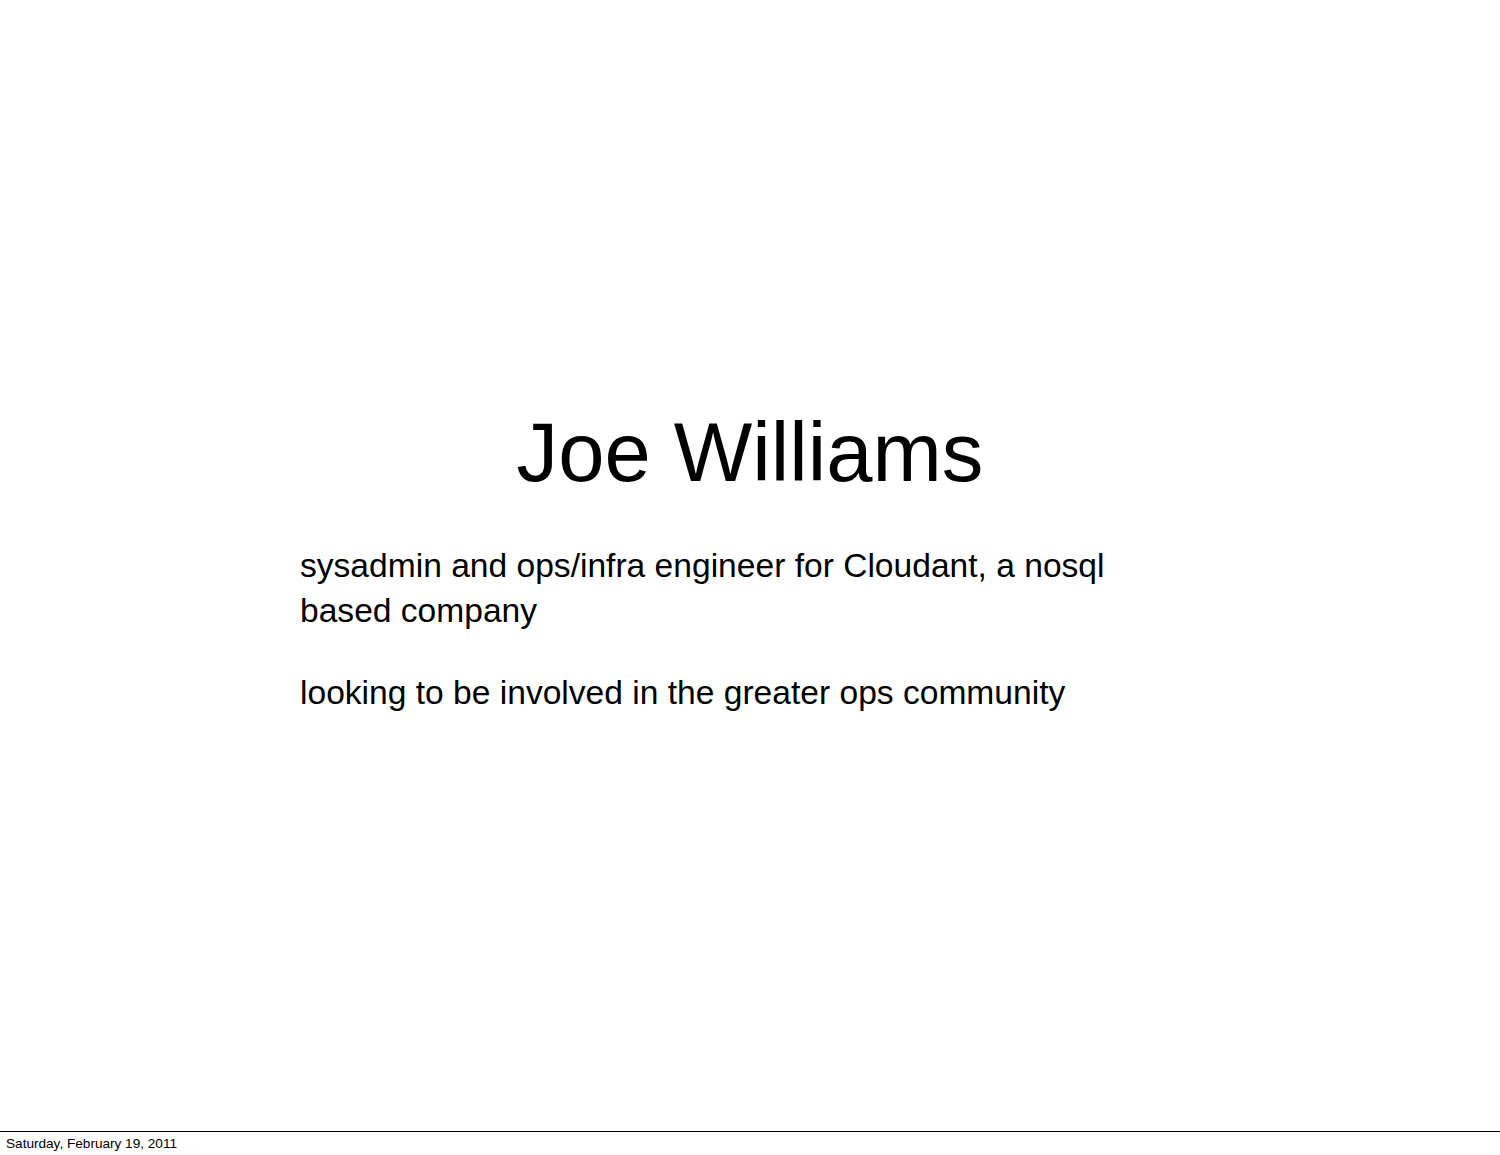Joe Williams
sysadmin and ops/infra engineer for Cloudant, a nosql based company
looking to be involved in the greater ops community
Saturday, February 19, 2011